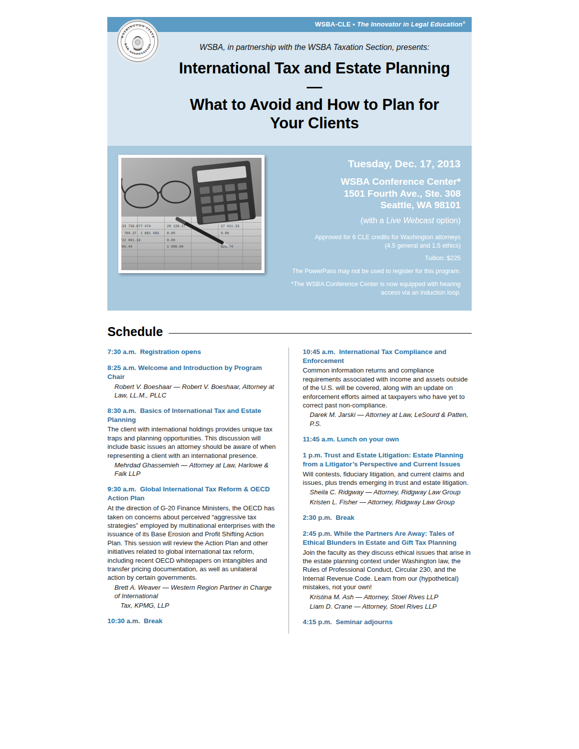WASHINGTON STATE BAR ASSOCIATION
WSBA-CLE • The Innovator in Legal Education®
WSBA, in partnership with the WSBA Taxation Section, presents:
International Tax and Estate Planning —
What to Avoid and How to Plan for Your Clients
133 739.67 7 474 20 139.27 17 411.33 7 760.37 1 661 493 0.00 0.00 722 081.19 0.00 205.44 1 000.00 629.74
Tuesday, Dec. 17, 2013
WSBA Conference Center*
1501 Fourth Ave., Ste. 308
Seattle, WA 98101
(with a Live Webcast option)
Approved for 6 CLE credits for Washington attorneys
(4.5 general and 1.5 ethics)
Tuition: $225
The PowerPass may not be used to register for this program.
*The WSBA Conference Center is now equipped with hearing access via an induction loop.
Schedule
7:30 a.m. Registration opens
8:25 a.m. Welcome and Introduction by Program Chair
Robert V. Boeshaar — Robert V. Boeshaar, Attorney at Law, LL.M., PLLC
8:30 a.m. Basics of International Tax and Estate Planning
The client with international holdings provides unique tax traps and planning opportunities. This discussion will include basic issues an attorney should be aware of when representing a client with an international presence.
Mehrdad Ghassemieh — Attorney at Law, Harlowe & Falk LLP
9:30 a.m. Global International Tax Reform & OECD Action Plan
At the direction of G-20 Finance Ministers, the OECD has taken on concerns about perceived “aggressive tax strategies” employed by multinational enterprises with the issuance of its Base Erosion and Profit Shifting Action Plan. This session will review the Action Plan and other initiatives related to global international tax reform, including recent OECD whitepapers on intangibles and transfer pricing documentation, as well as unilateral action by certain governments.
Brett A. Weaver — Western Region Partner in Charge of International
Tax, KPMG, LLP
10:30 a.m. Break
10:45 a.m. International Tax Compliance and Enforcement
Common information returns and compliance requirements associated with income and assets outside of the U.S. will be covered, along with an update on enforcement efforts aimed at taxpayers who have yet to correct past non-compliance.
Darek M. Jarski — Attorney at Law, LeSourd & Patten, P.S.
11:45 a.m. Lunch on your own
1 p.m. Trust and Estate Litigation: Estate Planning from a Litigator’s Perspective and Current Issues
Will contests, fiduciary litigation, and current claims and issues, plus trends emerging in trust and estate litigation.
Sheila C. Ridgway — Attorney, Ridgway Law Group
Kristen L. Fisher — Attorney, Ridgway Law Group
2:30 p.m. Break
2:45 p.m. While the Partners Are Away: Tales of Ethical Blunders in Estate and Gift Tax Planning
Join the faculty as they discuss ethical issues that arise in the estate planning context under Washington law, the Rules of Professional Conduct, Circular 230, and the Internal Revenue Code. Learn from our (hypothetical) mistakes, not your own!
Kristina M. Ash — Attorney, Stoel Rives LLP
Liam D. Crane — Attorney, Stoel Rives LLP
4:15 p.m. Seminar adjourns